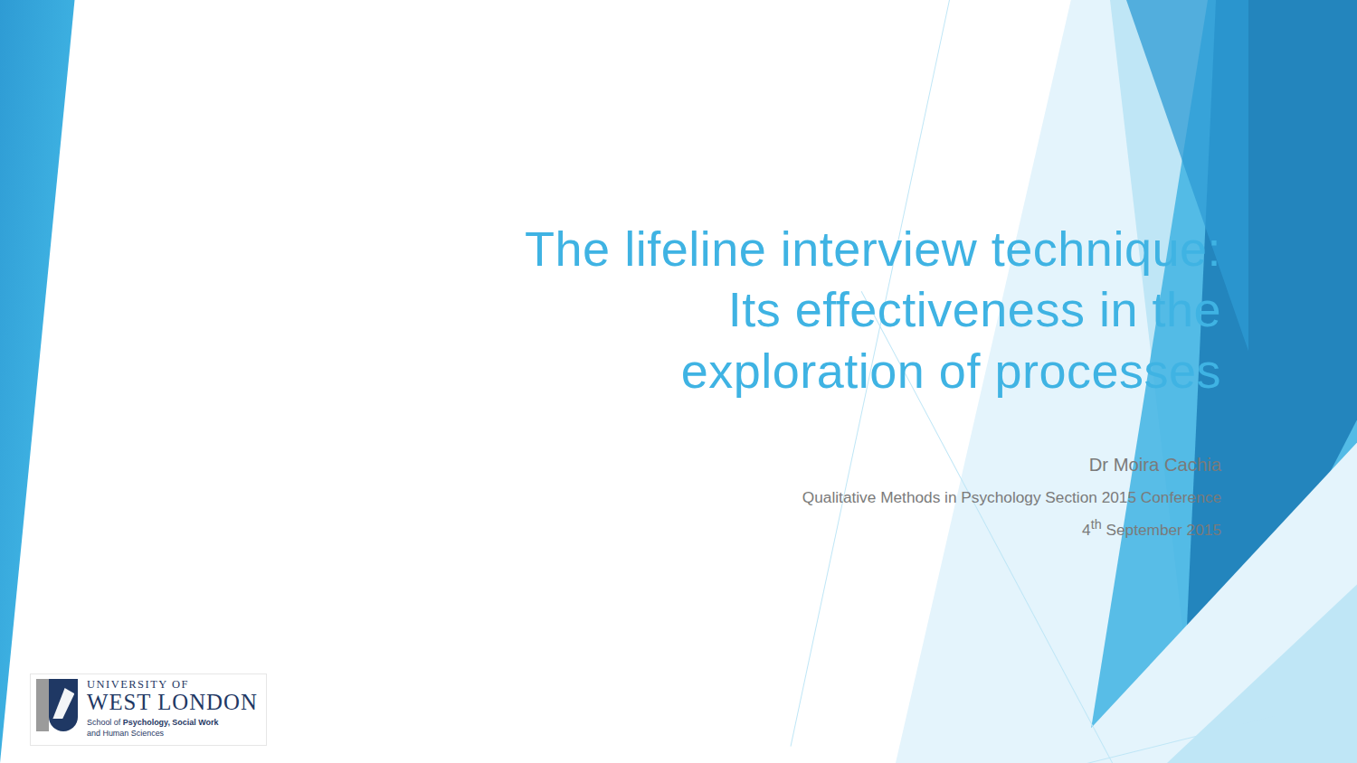The lifeline interview technique:
Its effectiveness in the
exploration of processes
Dr Moira Cachia
Qualitative Methods in Psychology Section 2015 Conference
4th September 2015
UNIVERSITY OF
WEST LONDON
School of Psychology, Social Work
and Human Sciences